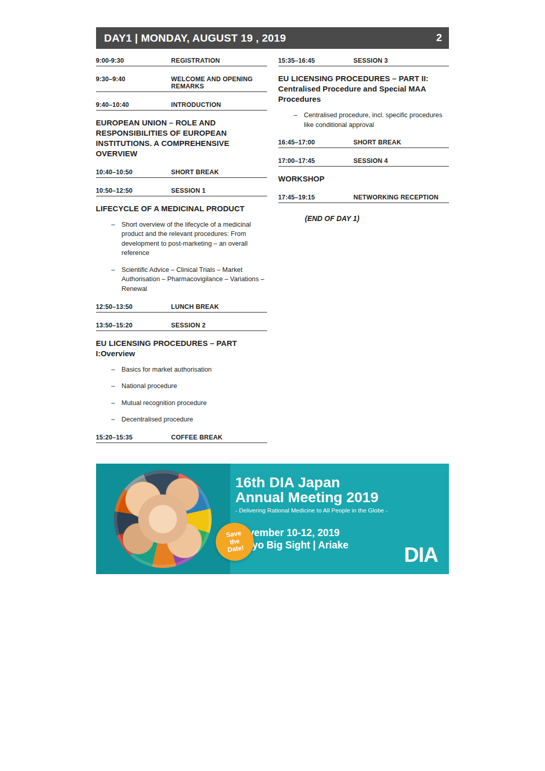DAY1 | MONDAY, AUGUST 19 , 2019
2
9:00-9:30
REGISTRATION
9:30–9:40
WELCOME AND OPENING REMARKS
9:40–10:40
INTRODUCTION
EUROPEAN UNION – ROLE AND RESPONSIBILITIES OF EUROPEAN INSTITUTIONS. A COMPREHENSIVE OVERVIEW
10:40–10:50
SHORT BREAK
10:50–12:50
SESSION 1
LIFECYCLE OF A MEDICINAL PRODUCT
Short overview of the lifecycle of a medicinal product and the relevant procedures: From development to post-marketing – an overall reference
Scientific Advice – Clinical Trials – Market Authorisation – Pharmacovigilance – Variations – Renewal
12:50–13:50
LUNCH BREAK
13:50–15:20
SESSION 2
EU LICENSING PROCEDURES – PART I:Overview
Basics for market authorisation
National procedure
Mutual recognition procedure
Decentralised procedure
15:20–15:35
COFFEE BREAK
15:35–16:45
SESSION 3
EU LICENSING PROCEDURES – PART II: Centralised Procedure and Special MAA Procedures
Centralised procedure, incl. specific procedures like conditional approval
16:45–17:00
SHORT BREAK
17:00–17:45
SESSION 4
WORKSHOP
17:45–19:15
NETWORKING RECEPTION
(END OF DAY 1)
16th DIA Japan
Annual Meeting 2019
- Delivering Rational Medicine to All People in the Globe -
November 10-12, 2019
Tokyo Big Sight | Ariake
Save
the
Date!
DIA